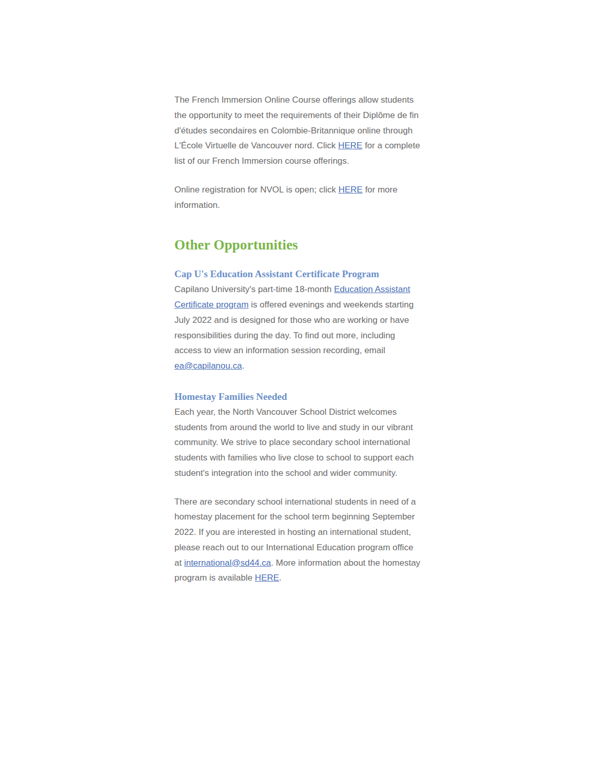The French Immersion Online Course offerings allow students the opportunity to meet the requirements of their Diplôme de fin d'études secondaires en Colombie-Britannique online through L'École Virtuelle de Vancouver nord. Click HERE for a complete list of our French Immersion course offerings.
Online registration for NVOL is open; click HERE for more information.
Other Opportunities
Cap U's Education Assistant Certificate Program
Capilano University's part-time 18-month Education Assistant Certificate program is offered evenings and weekends starting July 2022 and is designed for those who are working or have responsibilities during the day. To find out more, including access to view an information session recording, email ea@capilanou.ca.
Homestay Families Needed
Each year, the North Vancouver School District welcomes students from around the world to live and study in our vibrant community. We strive to place secondary school international students with families who live close to school to support each student's integration into the school and wider community.
There are secondary school international students in need of a homestay placement for the school term beginning September 2022. If you are interested in hosting an international student, please reach out to our International Education program office at international@sd44.ca. More information about the homestay program is available HERE.